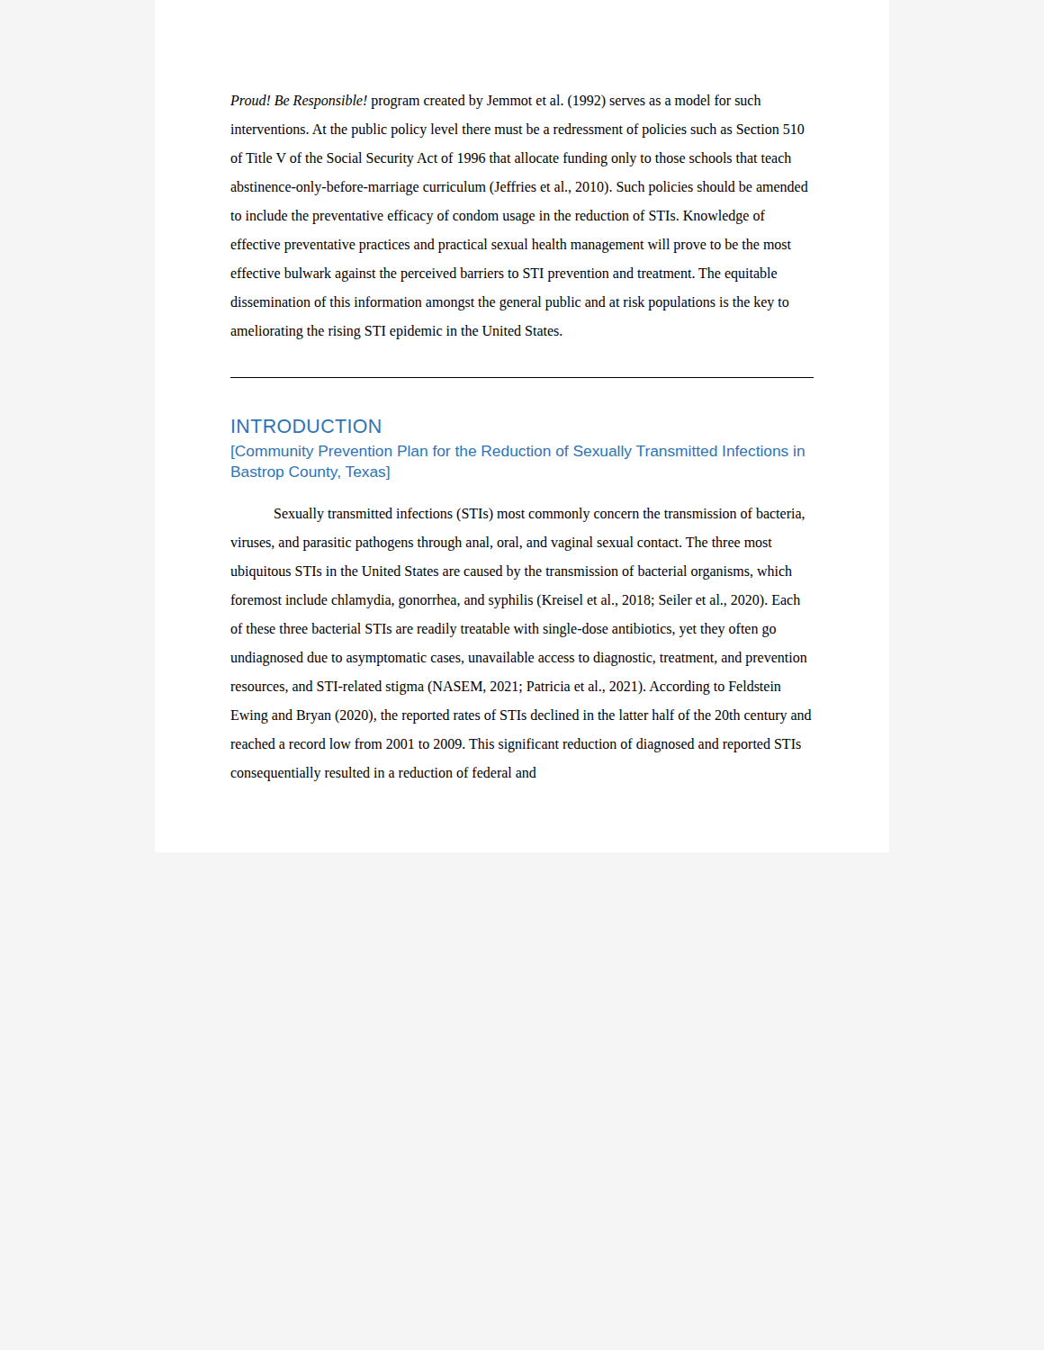Proud! Be Responsible! program created by Jemmot et al. (1992) serves as a model for such interventions. At the public policy level there must be a redressment of policies such as Section 510 of Title V of the Social Security Act of 1996 that allocate funding only to those schools that teach abstinence-only-before-marriage curriculum (Jeffries et al., 2010). Such policies should be amended to include the preventative efficacy of condom usage in the reduction of STIs. Knowledge of effective preventative practices and practical sexual health management will prove to be the most effective bulwark against the perceived barriers to STI prevention and treatment. The equitable dissemination of this information amongst the general public and at risk populations is the key to ameliorating the rising STI epidemic in the United States.
INTRODUCTION
[Community Prevention Plan for the Reduction of Sexually Transmitted Infections in Bastrop County, Texas]
Sexually transmitted infections (STIs) most commonly concern the transmission of bacteria, viruses, and parasitic pathogens through anal, oral, and vaginal sexual contact. The three most ubiquitous STIs in the United States are caused by the transmission of bacterial organisms, which foremost include chlamydia, gonorrhea, and syphilis (Kreisel et al., 2018; Seiler et al., 2020). Each of these three bacterial STIs are readily treatable with single-dose antibiotics, yet they often go undiagnosed due to asymptomatic cases, unavailable access to diagnostic, treatment, and prevention resources, and STI-related stigma (NASEM, 2021; Patricia et al., 2021). According to Feldstein Ewing and Bryan (2020), the reported rates of STIs declined in the latter half of the 20th century and reached a record low from 2001 to 2009. This significant reduction of diagnosed and reported STIs consequentially resulted in a reduction of federal and